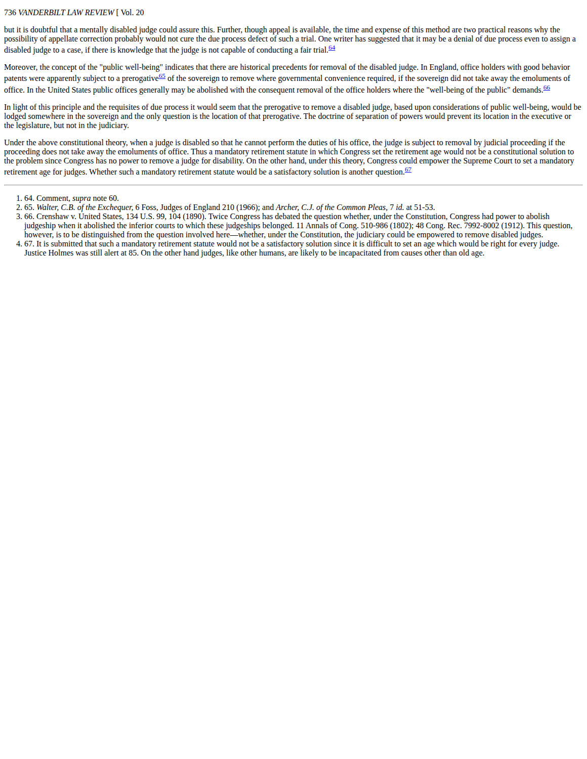736 VANDERBILT LAW REVIEW [ Vol. 20
but it is doubtful that a mentally disabled judge could assure this. Further, though appeal is available, the time and expense of this method are two practical reasons why the possibility of appellate correction probably would not cure the due process defect of such a trial. One writer has suggested that it may be a denial of due process even to assign a disabled judge to a case, if there is knowledge that the judge is not capable of conducting a fair trial.64
Moreover, the concept of the "public well-being" indicates that there are historical precedents for removal of the disabled judge. In England, office holders with good behavior patents were apparently subject to a prerogative65 of the sovereign to remove where governmental convenience required, if the sovereign did not take away the emoluments of office. In the United States public offices generally may be abolished with the consequent removal of the office holders where the "well-being of the public" demands.66
In light of this principle and the requisites of due process it would seem that the prerogative to remove a disabled judge, based upon considerations of public well-being, would be lodged somewhere in the sovereign and the only question is the location of that prerogative. The doctrine of separation of powers would prevent its location in the executive or the legislature, but not in the judiciary.
Under the above constitutional theory, when a judge is disabled so that he cannot perform the duties of his office, the judge is subject to removal by judicial proceeding if the proceeding does not take away the emoluments of office. Thus a mandatory retirement statute in which Congress set the retirement age would not be a constitutional solution to the problem since Congress has no power to remove a judge for disability. On the other hand, under this theory, Congress could empower the Supreme Court to set a mandatory retirement age for judges. Whether such a mandatory retirement statute would be a satisfactory solution is another question.67
64. Comment, supra note 60.
65. Walter, C.B. of the Exchequer, 6 Foss, Judges of England 210 (1966); and Archer, C.J. of the Common Pleas, 7 id. at 51-53.
66. Crenshaw v. United States, 134 U.S. 99, 104 (1890). Twice Congress has debated the question whether, under the Constitution, Congress had power to abolish judgeship when it abolished the inferior courts to which these judgeships belonged. 11 Annals of Cong. 510-986 (1802); 48 Cong. Rec. 7992-8002 (1912). This question, however, is to be distinguished from the question involved here—whether, under the Constitution, the judiciary could be empowered to remove disabled judges.
67. It is submitted that such a mandatory retirement statute would not be a satisfactory solution since it is difficult to set an age which would be right for every judge. Justice Holmes was still alert at 85. On the other hand judges, like other humans, are likely to be incapacitated from causes other than old age.